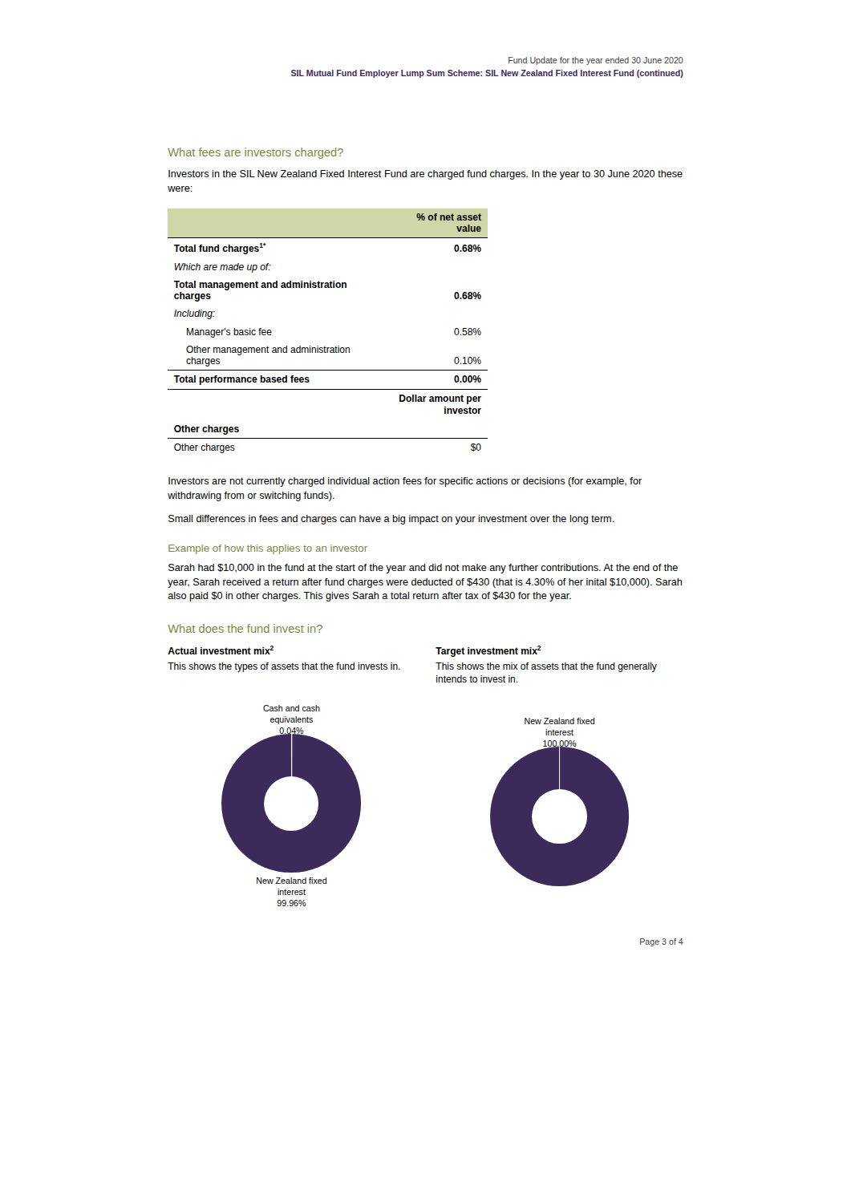Fund Update for the year ended 30 June 2020
SIL Mutual Fund Employer Lump Sum Scheme: SIL New Zealand Fixed Interest Fund (continued)
What fees are investors charged?
Investors in the SIL New Zealand Fixed Interest Fund are charged fund charges. In the year to 30 June 2020 these were:
| | % of net asset value |
| Total fund charges 1* | 0.68% |
| Which are made up of: | |
| Total management and administration charges | 0.68% |
| Including: | |
| Manager's basic fee | 0.58% |
| Other management and administration charges | 0.10% |
| Total performance based fees | 0.00% |
| | Dollar amount per investor |
| Other charges | |
| Other charges | $0 |
Investors are not currently charged individual action fees for specific actions or decisions (for example, for withdrawing from or switching funds).
Small differences in fees and charges can have a big impact on your investment over the long term.
Example of how this applies to an investor
Sarah had $10,000 in the fund at the start of the year and did not make any further contributions. At the end of the year, Sarah received a return after fund charges were deducted of $430 (that is 4.30% of her inital $10,000). Sarah also paid $0 in other charges. This gives Sarah a total return after tax of $430 for the year.
What does the fund invest in?
Actual investment mix2
This shows the types of assets that the fund invests in.
Cash and cash
equivalents
0.04%
New Zealand fixed
interest
99.96%
Target investment mix2
This shows the mix of assets that the fund generally intends to invest in.
New Zealand fixed
interest
100.00%
Page 3 of 4